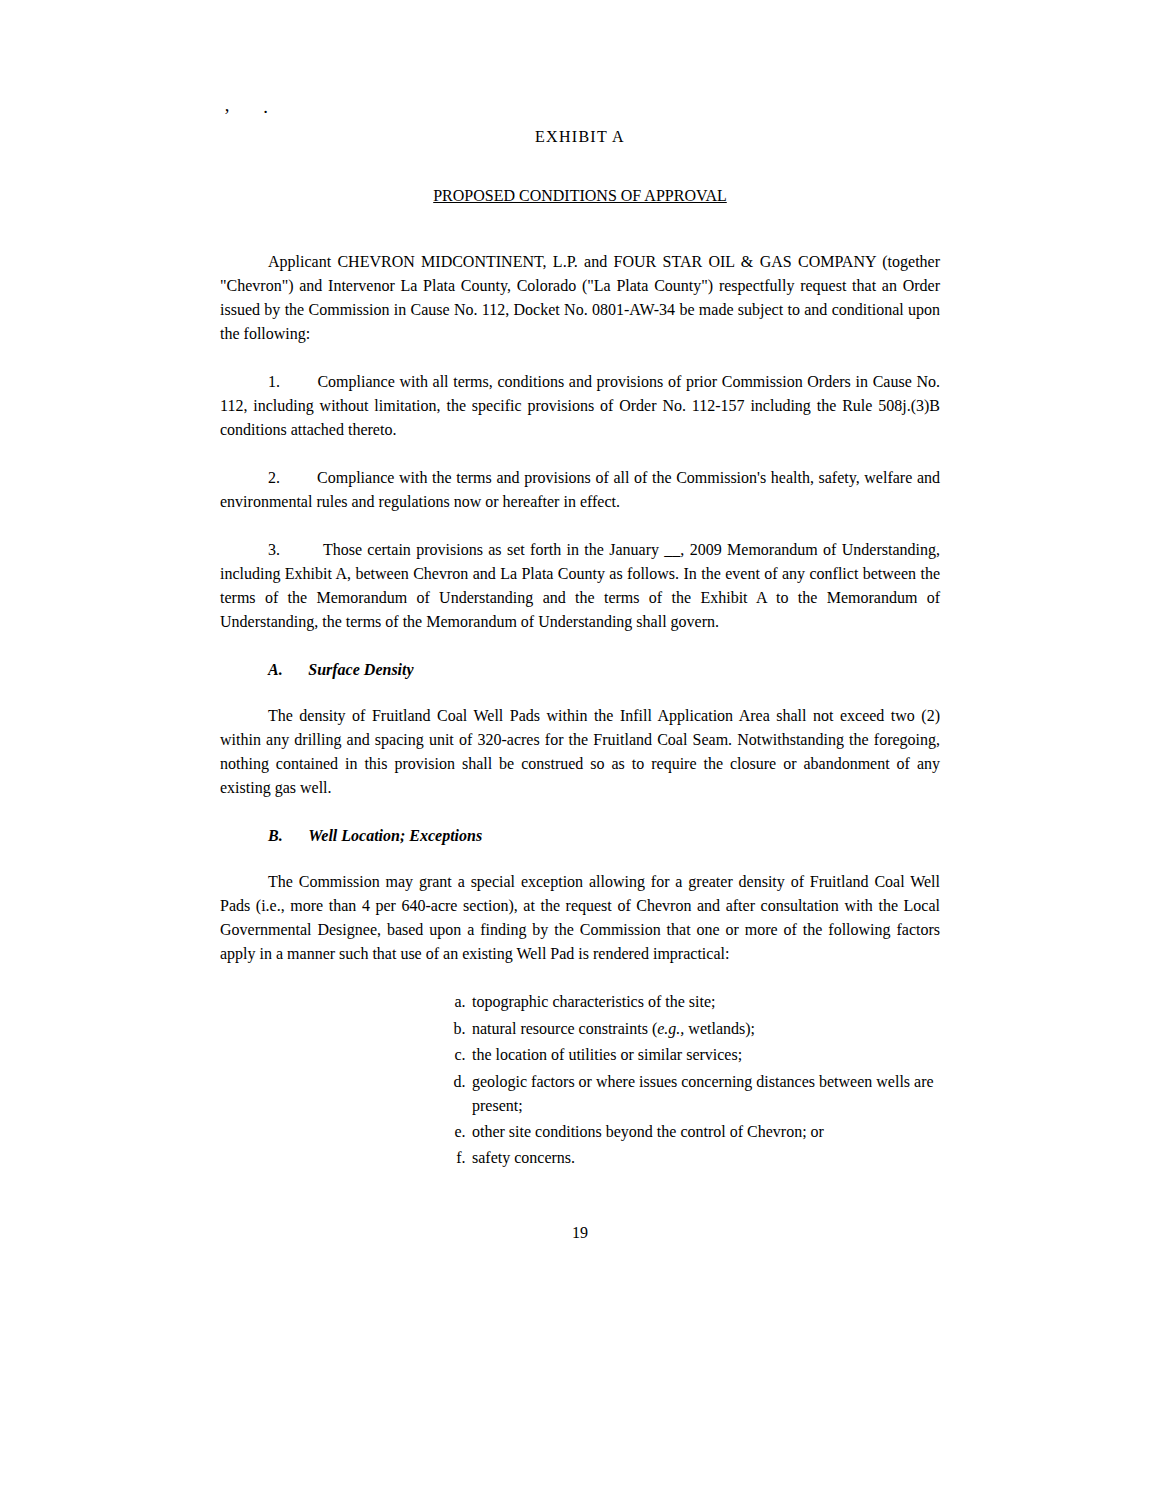, .
EXHIBIT A
PROPOSED CONDITIONS OF APPROVAL
Applicant CHEVRON MIDCONTINENT, L.P. and FOUR STAR OIL & GAS COMPANY (together "Chevron") and Intervenor La Plata County, Colorado ("La Plata County") respectfully request that an Order issued by the Commission in Cause No. 112, Docket No. 0801-AW-34 be made subject to and conditional upon the following:
1. Compliance with all terms, conditions and provisions of prior Commission Orders in Cause No. 112, including without limitation, the specific provisions of Order No. 112-157 including the Rule 508j.(3)B conditions attached thereto.
2. Compliance with the terms and provisions of all of the Commission's health, safety, welfare and environmental rules and regulations now or hereafter in effect.
3. Those certain provisions as set forth in the January __, 2009 Memorandum of Understanding, including Exhibit A, between Chevron and La Plata County as follows. In the event of any conflict between the terms of the Memorandum of Understanding and the terms of the Exhibit A to the Memorandum of Understanding, the terms of the Memorandum of Understanding shall govern.
A. Surface Density
The density of Fruitland Coal Well Pads within the Infill Application Area shall not exceed two (2) within any drilling and spacing unit of 320-acres for the Fruitland Coal Seam. Notwithstanding the foregoing, nothing contained in this provision shall be construed so as to require the closure or abandonment of any existing gas well.
B. Well Location; Exceptions
The Commission may grant a special exception allowing for a greater density of Fruitland Coal Well Pads (i.e., more than 4 per 640-acre section), at the request of Chevron and after consultation with the Local Governmental Designee, based upon a finding by the Commission that one or more of the following factors apply in a manner such that use of an existing Well Pad is rendered impractical:
topographic characteristics of the site;
natural resource constraints (e.g., wetlands);
the location of utilities or similar services;
geologic factors or where issues concerning distances between wells are present;
other site conditions beyond the control of Chevron; or
safety concerns.
19